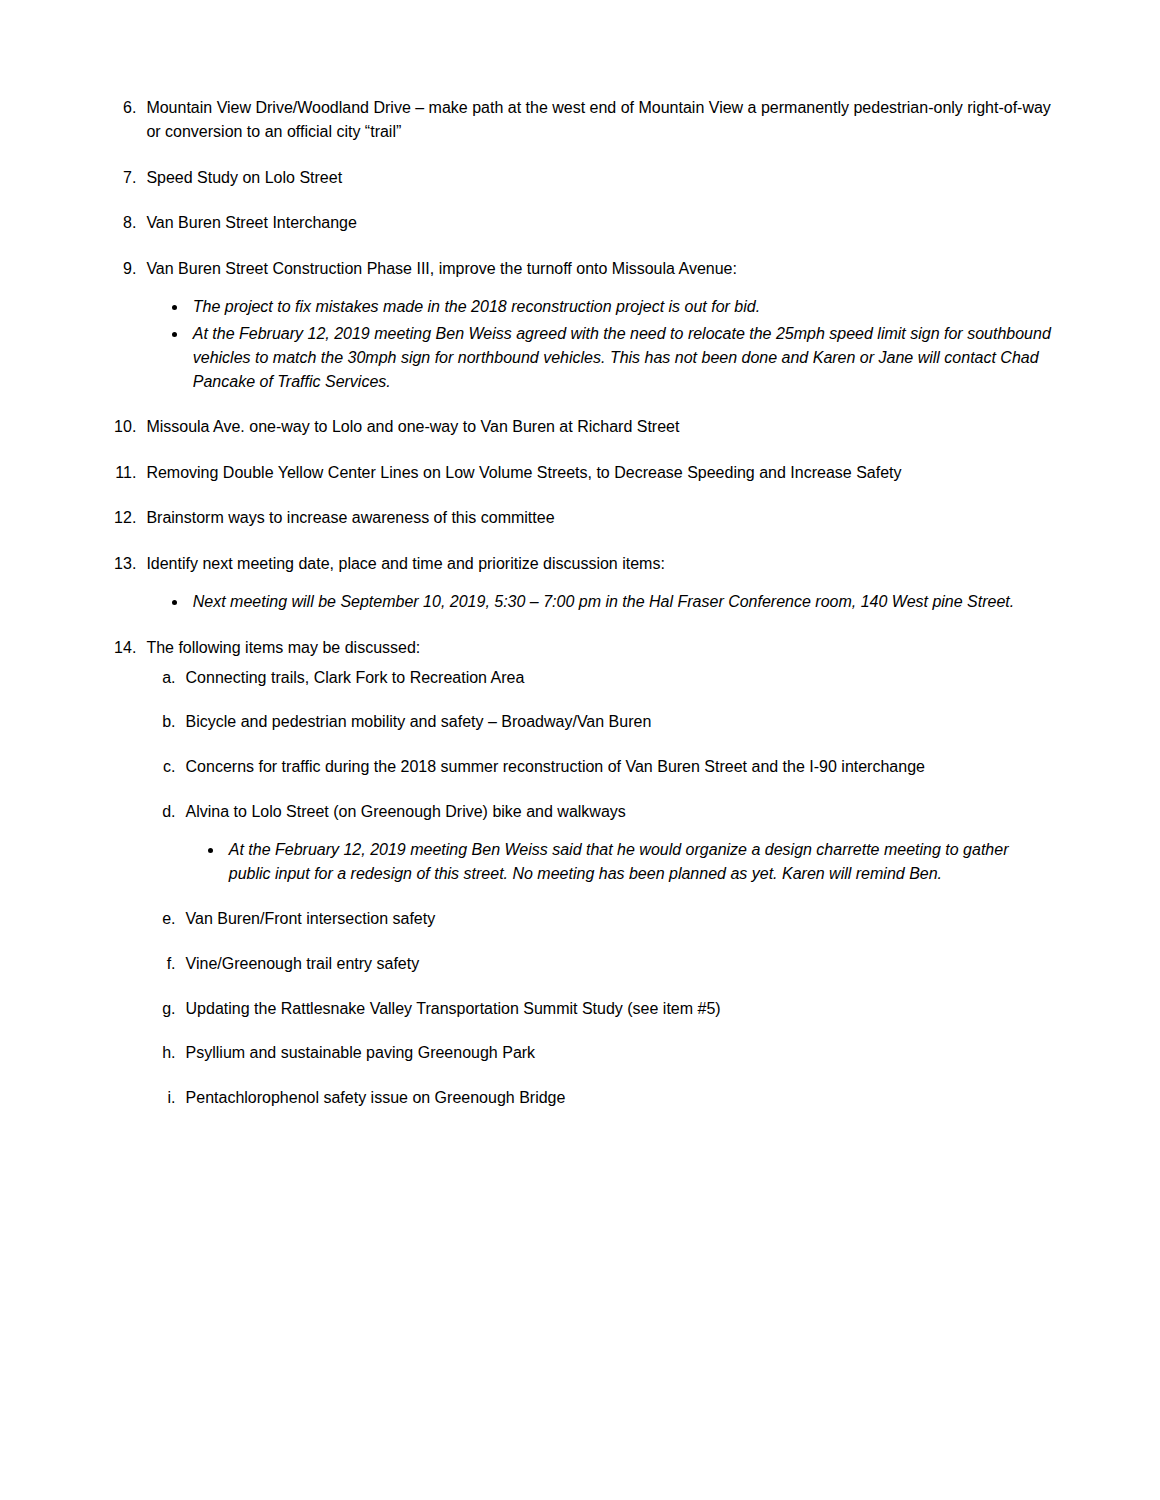Mountain View Drive/Woodland Drive – make path at the west end of Mountain View a permanently pedestrian-only right-of-way or conversion to an official city “trail”
Speed Study on Lolo Street
Van Buren Street Interchange
Van Buren Street Construction Phase III, improve the turnoff onto Missoula Avenue:
The project to fix mistakes made in the 2018 reconstruction project is out for bid.
At the February 12, 2019 meeting Ben Weiss agreed with the need to relocate the 25mph speed limit sign for southbound vehicles to match the 30mph sign for northbound vehicles. This has not been done and Karen or Jane will contact Chad Pancake of Traffic Services.
Missoula Ave. one-way to Lolo and one-way to Van Buren at Richard Street
Removing Double Yellow Center Lines on Low Volume Streets, to Decrease Speeding and Increase Safety
Brainstorm ways to increase awareness of this committee
Identify next meeting date, place and time and prioritize discussion items:
Next meeting will be September 10, 2019, 5:30 – 7:00 pm in the Hal Fraser Conference room, 140 West pine Street.
The following items may be discussed:
Connecting trails, Clark Fork to Recreation Area
Bicycle and pedestrian mobility and safety – Broadway/Van Buren
Concerns for traffic during the 2018 summer reconstruction of Van Buren Street and the I-90 interchange
Alvina to Lolo Street (on Greenough Drive) bike and walkways
At the February 12, 2019 meeting Ben Weiss said that he would organize a design charrette meeting to gather public input for a redesign of this street. No meeting has been planned as yet. Karen will remind Ben.
Van Buren/Front intersection safety
Vine/Greenough trail entry safety
Updating the Rattlesnake Valley Transportation Summit Study (see item #5)
Psyllium and sustainable paving Greenough Park
Pentachlorophenol safety issue on Greenough Bridge